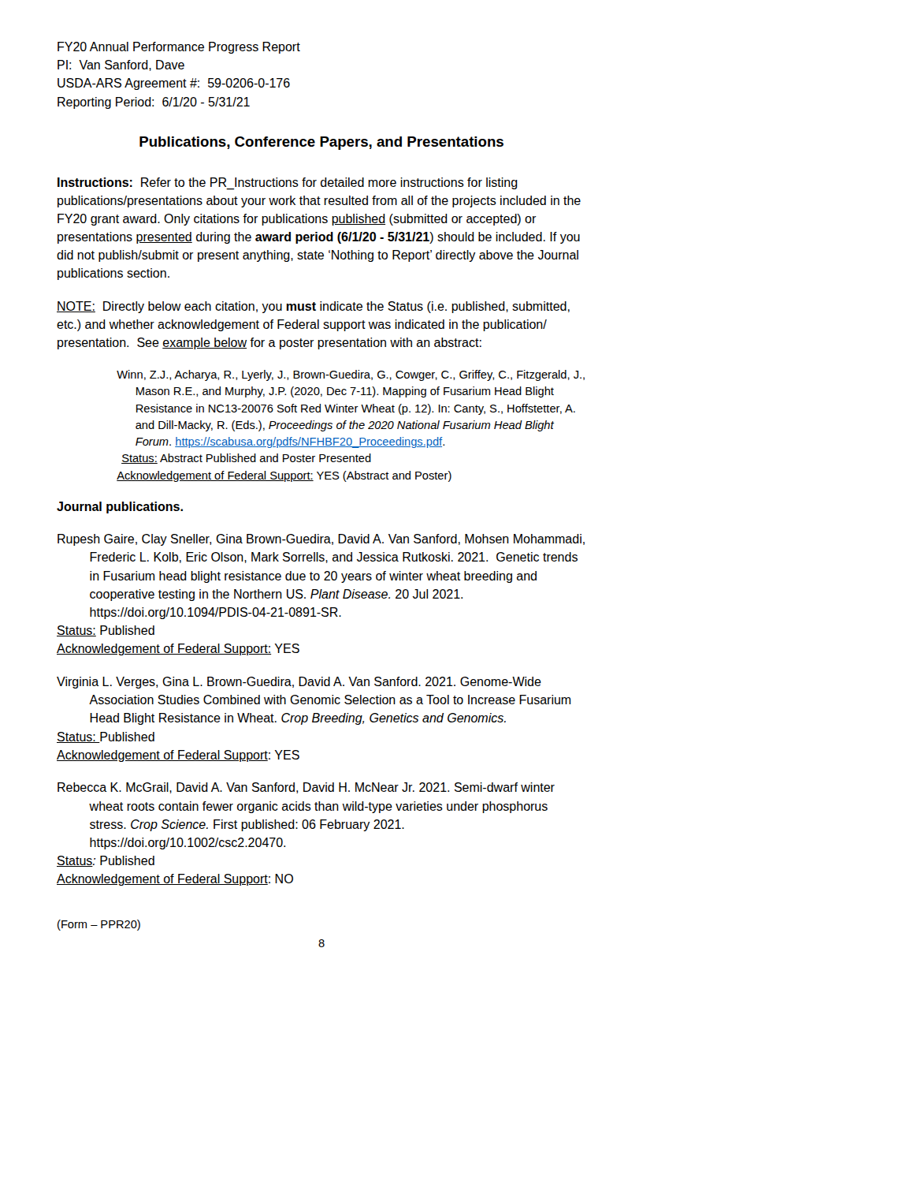FY20 Annual Performance Progress Report
PI: Van Sanford, Dave
USDA-ARS Agreement #: 59-0206-0-176
Reporting Period: 6/1/20 - 5/31/21
Publications, Conference Papers, and Presentations
Instructions: Refer to the PR_Instructions for detailed more instructions for listing publications/presentations about your work that resulted from all of the projects included in the FY20 grant award. Only citations for publications published (submitted or accepted) or presentations presented during the award period (6/1/20 - 5/31/21) should be included. If you did not publish/submit or present anything, state ‘Nothing to Report’ directly above the Journal publications section.
NOTE: Directly below each citation, you must indicate the Status (i.e. published, submitted, etc.) and whether acknowledgement of Federal support was indicated in the publication/ presentation. See example below for a poster presentation with an abstract:
Winn, Z.J., Acharya, R., Lyerly, J., Brown-Guedira, G., Cowger, C., Griffey, C., Fitzgerald, J., Mason R.E., and Murphy, J.P. (2020, Dec 7-11). Mapping of Fusarium Head Blight Resistance in NC13-20076 Soft Red Winter Wheat (p. 12). In: Canty, S., Hoffstetter, A. and Dill-Macky, R. (Eds.), Proceedings of the 2020 National Fusarium Head Blight Forum. https://scabusa.org/pdfs/NFHBF20_Proceedings.pdf.
Status: Abstract Published and Poster Presented
Acknowledgement of Federal Support: YES (Abstract and Poster)
Journal publications.
Rupesh Gaire, Clay Sneller, Gina Brown-Guedira, David A. Van Sanford, Mohsen Mohammadi, Frederic L. Kolb, Eric Olson, Mark Sorrells, and Jessica Rutkoski. 2021. Genetic trends in Fusarium head blight resistance due to 20 years of winter wheat breeding and cooperative testing in the Northern US. Plant Disease. 20 Jul 2021. https://doi.org/10.1094/PDIS-04-21-0891-SR.
Status: Published
Acknowledgement of Federal Support: YES
Virginia L. Verges, Gina L. Brown-Guedira, David A. Van Sanford. 2021. Genome-Wide Association Studies Combined with Genomic Selection as a Tool to Increase Fusarium Head Blight Resistance in Wheat. Crop Breeding, Genetics and Genomics.
Status: Published
Acknowledgement of Federal Support: YES
Rebecca K. McGrail, David A. Van Sanford, David H. McNear Jr. 2021. Semi-dwarf winter wheat roots contain fewer organic acids than wild-type varieties under phosphorus stress. Crop Science. First published: 06 February 2021. https://doi.org/10.1002/csc2.20470.
Status: Published
Acknowledgement of Federal Support: NO
(Form – PPR20)
8